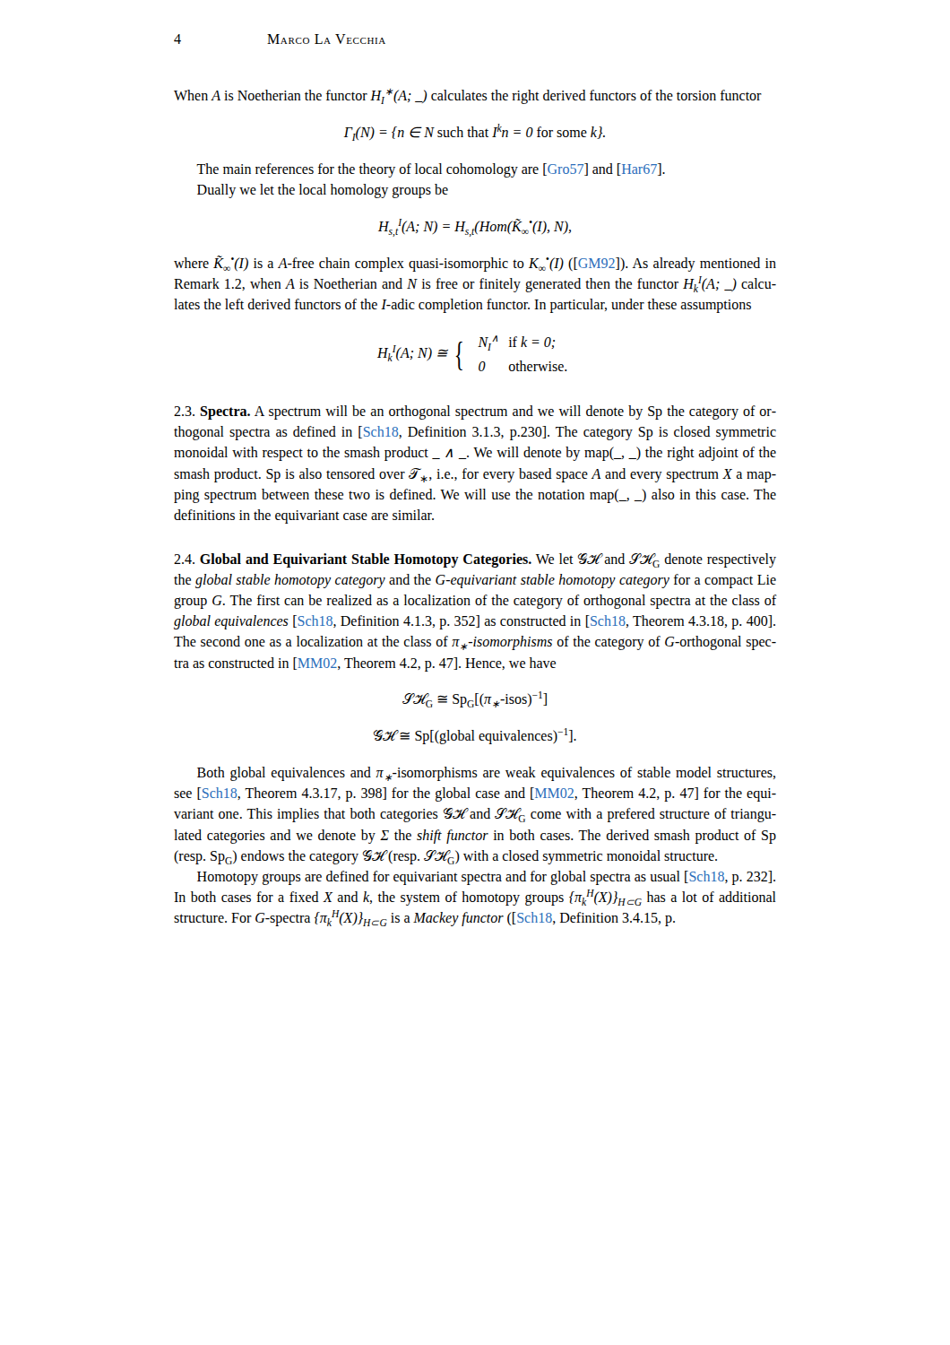4 Marco La Vecchia
When A is Noetherian the functor HI∗(A; _) calculates the right derived functors of the torsion functor
ΓI(N) = {n ∈ N such that Ikn = 0 for some k}.
The main references for the theory of local cohomology are [Gro57] and [Har67].
Dually we let the local homology groups be
Hs,tI(A; N) = Hs,t(Hom(K̃∞•(I), N),
where K̃∞•(I) is a A-free chain complex quasi-isomorphic to K∞•(I) ([GM92]). As already mentioned in Remark 1.2, when A is Noetherian and N is free or finitely generated then the functor HkI(A; _) calculates the left derived functors of the I-adic completion functor. In particular, under these assumptions
HkI(A; N) ≅ {
| N I ∧ | if k = 0; |
| 0 | otherwise. |
2.3. Spectra. A spectrum will be an orthogonal spectrum and we will denote by Sp the category of orthogonal spectra as defined in [Sch18, Definition 3.1.3, p.230]. The category Sp is closed symmetric monoidal with respect to the smash product _ ∧ _. We will denote by map(_, _) the right adjoint of the smash product. Sp is also tensored over 𝒯∗, i.e., for every based space A and every spectrum X a mapping spectrum between these two is defined. We will use the notation map(_, _) also in this case. The definitions in the equivariant case are similar.
2.4. Global and Equivariant Stable Homotopy Categories. We let 𝒢ℋ and 𝒮ℋG denote respectively the global stable homotopy category and the G-equivariant stable homotopy category for a compact Lie group G. The first can be realized as a localization of the category of orthogonal spectra at the class of global equivalences [Sch18, Definition 4.1.3, p. 352] as constructed in [Sch18, Theorem 4.3.18, p. 400]. The second one as a localization at the class of π∗-isomorphisms of the category of G-orthogonal spectra as constructed in [MM02, Theorem 4.2, p. 47]. Hence, we have
𝒮ℋG ≅ SpG[(π∗-isos)−1]
𝒢ℋ ≅ Sp[(global equivalences)−1].
Both global equivalences and π∗-isomorphisms are weak equivalences of stable model structures, see [Sch18, Theorem 4.3.17, p. 398] for the global case and [MM02, Theorem 4.2, p. 47] for the equivariant one. This implies that both categories 𝒢ℋ and 𝒮ℋG come with a prefered structure of triangulated categories and we denote by Σ the shift functor in both cases. The derived smash product of Sp (resp. SpG) endows the category 𝒢ℋ (resp. 𝒮ℋG) with a closed symmetric monoidal structure.
Homotopy groups are defined for equivariant spectra and for global spectra as usual [Sch18, p. 232]. In both cases for a fixed X and k, the system of homotopy groups {πkH(X)}H⊂G has a lot of additional structure. For G-spectra {πkH(X)}H⊂G is a Mackey functor ([Sch18, Definition 3.4.15, p.